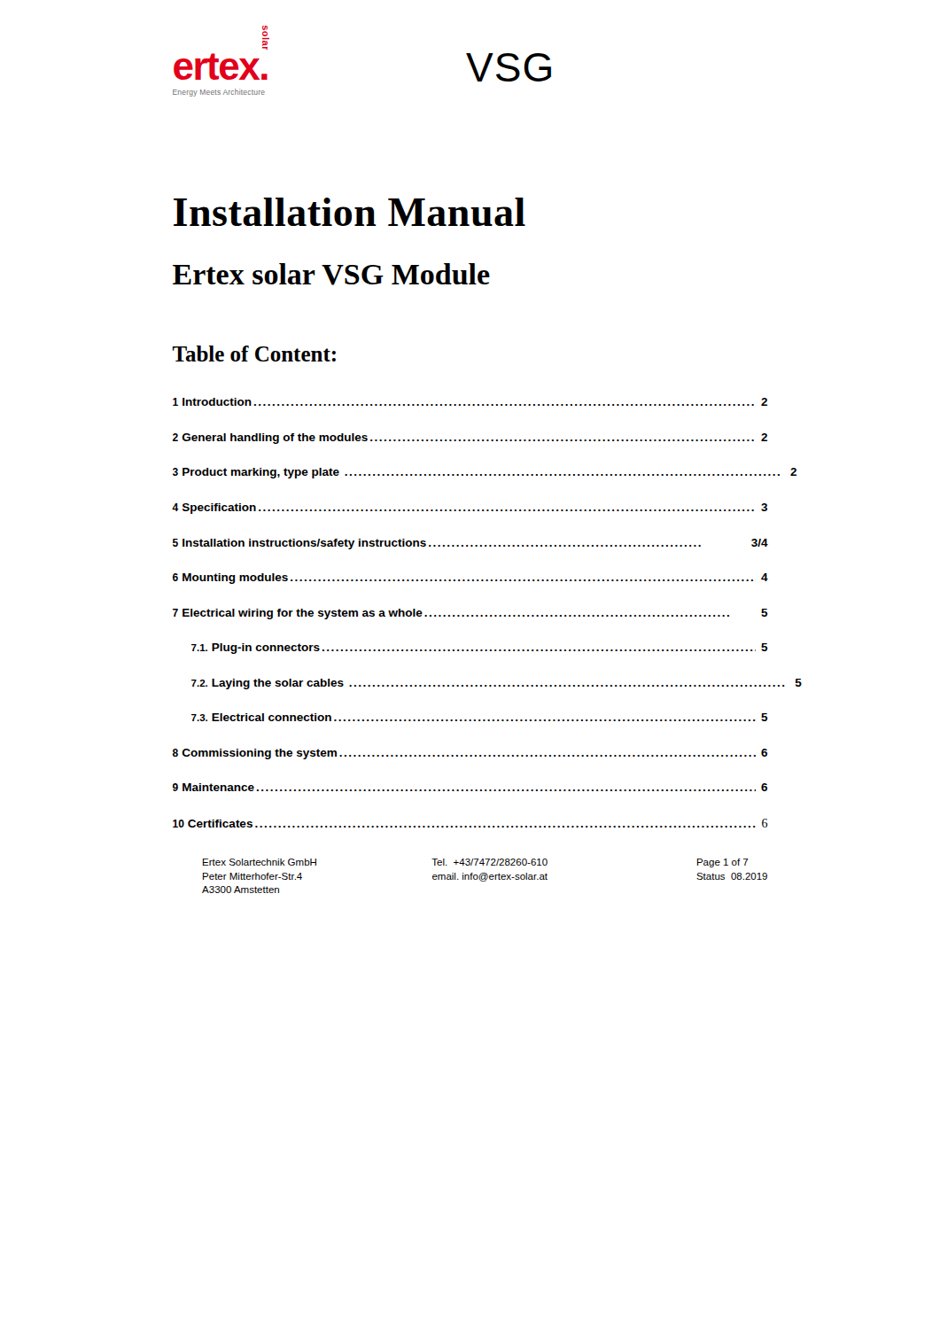ertex. solar
Energy Meets Architecture
VSG
Installation Manual
Ertex solar VSG Module
Table of Content:
1 Introduction .................................................................................................................. 2
2 General handling of the modules ..................................................................................... 2
3 Product marking, type plate .............................................................................................. 2
4 Specification .............................................................................................................. 3
5 Installation instructions/safety instructions ........................................................... 3/4
6 Mounting modules ..................................................................................................... 4
7 Electrical wiring for the system as a whole .................................................................. 5
7.1. Plug-in connectors ..................................................................................................... 5
7.2. Laying the solar cables .............................................................................................. 5
7.3. Electrical connection .................................................................................................. 5
8 Commissioning the system .............................................................................................. 6
9 Maintenance .............................................................................................................. 6
10 Certificates .............................................................................................................. 6
Ertex Solartechnik GmbH
Peter Mitterhofer-Str.4
A3300 Amstetten
Tel. +43/7472/28260-610
email. info@ertex-solar.at
Page 1 of 7
Status 08.2019